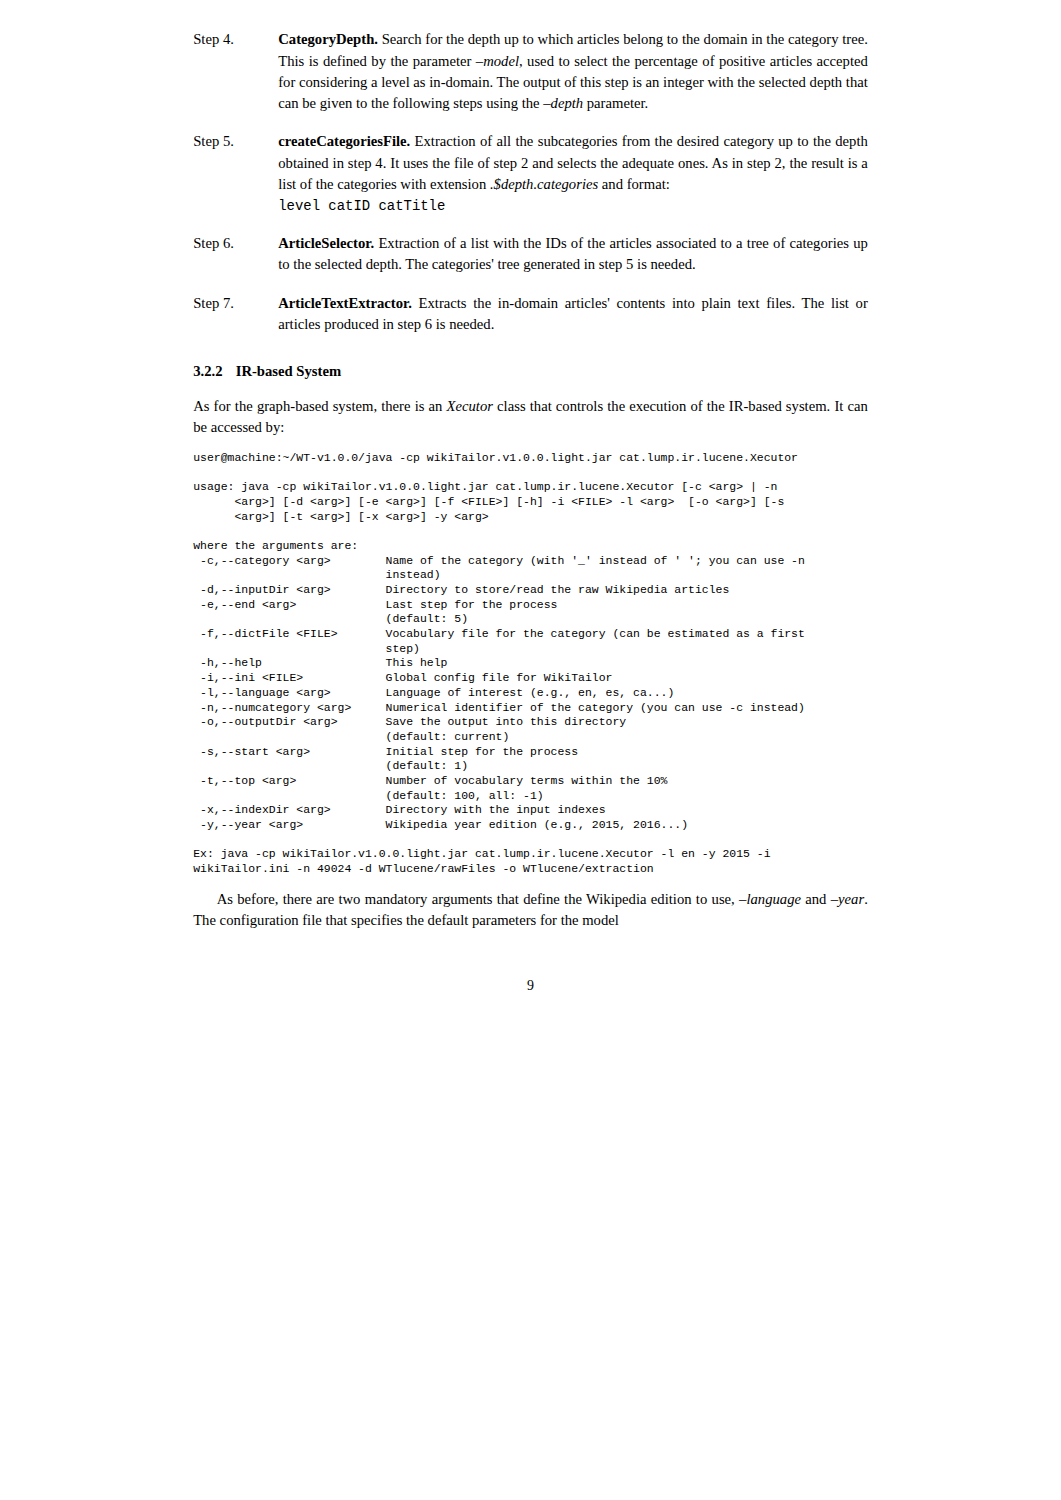Step 4. CategoryDepth. Search for the depth up to which articles belong to the domain in the category tree. This is defined by the parameter –model, used to select the percentage of positive articles accepted for considering a level as in-domain. The output of this step is an integer with the selected depth that can be given to the following steps using the –depth parameter.
Step 5. createCategoriesFile. Extraction of all the subcategories from the desired category up to the depth obtained in step 4. It uses the file of step 2 and selects the adequate ones. As in step 2, the result is a list of the categories with extension .$depth.categories and format:
level catID catTitle
Step 6. ArticleSelector. Extraction of a list with the IDs of the articles associated to a tree of categories up to the selected depth. The categories' tree generated in step 5 is needed.
Step 7. ArticleTextExtractor. Extracts the in-domain articles' contents into plain text files. The list or articles produced in step 6 is needed.
3.2.2 IR-based System
As for the graph-based system, there is an Xecutor class that controls the execution of the IR-based system. It can be accessed by:
user@machine:~/WT-v1.0.0/java -cp wikiTailor.v1.0.0.light.jar cat.lump.ir.lucene.Xecutor

usage: java -cp wikiTailor.v1.0.0.light.jar cat.lump.ir.lucene.Xecutor [-c <arg> | -n
      <arg>] [-d <arg>] [-e <arg>] [-f <FILE>] [-h] -i <FILE> -l <arg>  [-o <arg>] [-s
      <arg>] [-t <arg>] [-x <arg>] -y <arg>

where the arguments are:
 -c,--category <arg>        Name of the category (with '_' instead of ' '; you can use -n
                            instead)
 -d,--inputDir <arg>        Directory to store/read the raw Wikipedia articles
 -e,--end <arg>             Last step for the process
                            (default: 5)
 -f,--dictFile <FILE>       Vocabulary file for the category (can be estimated as a first
                            step)
 -h,--help                  This help
 -i,--ini <FILE>            Global config file for WikiTailor
 -l,--language <arg>        Language of interest (e.g., en, es, ca...)
 -n,--numcategory <arg>     Numerical identifier of the category (you can use -c instead)
 -o,--outputDir <arg>       Save the output into this directory
                            (default: current)
 -s,--start <arg>           Initial step for the process
                            (default: 1)
 -t,--top <arg>             Number of vocabulary terms within the 10%
                            (default: 100, all: -1)
 -x,--indexDir <arg>        Directory with the input indexes
 -y,--year <arg>            Wikipedia year edition (e.g., 2015, 2016...)

Ex: java -cp wikiTailor.v1.0.0.light.jar cat.lump.ir.lucene.Xecutor -l en -y 2015 -i
wikiTailor.ini -n 49024 -d WTlucene/rawFiles -o WTlucene/extraction
As before, there are two mandatory arguments that define the Wikipedia edition to use, –language and –year. The configuration file that specifies the default parameters for the model
9